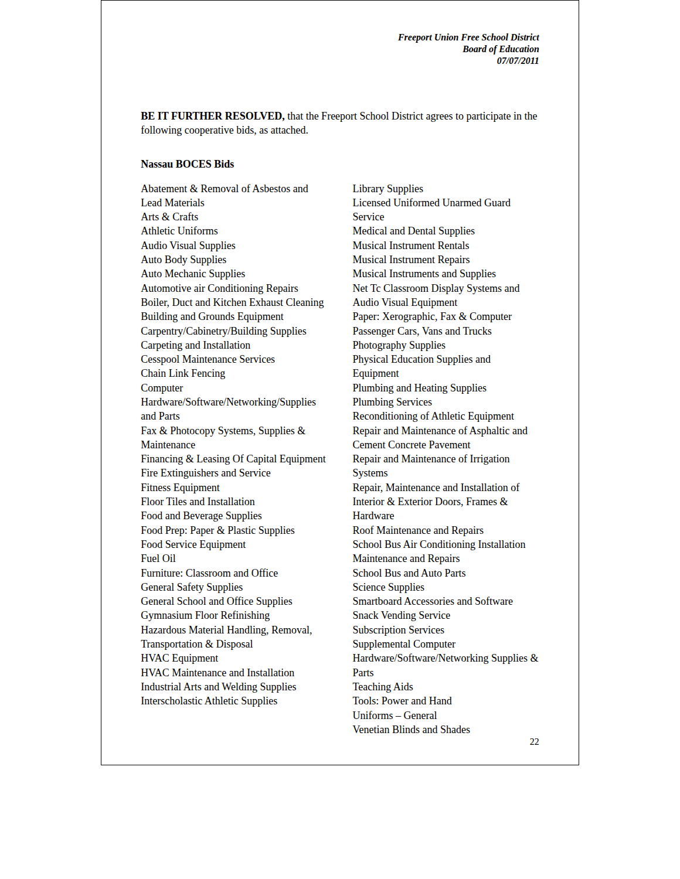Freeport Union Free School District
Board of Education
07/07/2011
BE IT FURTHER RESOLVED, that the Freeport School District agrees to participate in the following cooperative bids, as attached.
Nassau BOCES Bids
Abatement & Removal of Asbestos and Lead Materials
Arts & Crafts
Athletic Uniforms
Audio Visual Supplies
Auto Body Supplies
Auto Mechanic Supplies
Automotive air Conditioning Repairs
Boiler, Duct and Kitchen Exhaust Cleaning
Building and Grounds Equipment
Carpentry/Cabinetry/Building Supplies
Carpeting and Installation
Cesspool Maintenance Services
Chain Link Fencing
Computer Hardware/Software/Networking/Supplies and Parts
Fax & Photocopy Systems, Supplies & Maintenance
Financing & Leasing Of Capital Equipment
Fire Extinguishers and Service
Fitness Equipment
Floor Tiles and Installation
Food and Beverage Supplies
Food Prep: Paper & Plastic Supplies
Food Service Equipment
Fuel Oil
Furniture: Classroom and Office
General Safety Supplies
General School and Office Supplies
Gymnasium Floor Refinishing
Hazardous Material Handling, Removal, Transportation & Disposal
HVAC Equipment
HVAC Maintenance and Installation
Industrial Arts and Welding Supplies
Interscholastic Athletic Supplies
Library Supplies
Licensed Uniformed Unarmed Guard Service
Medical and Dental Supplies
Musical Instrument Rentals
Musical Instrument Repairs
Musical Instruments and Supplies
Net Tc Classroom Display Systems and Audio Visual Equipment
Paper: Xerographic, Fax & Computer
Passenger Cars, Vans and Trucks
Photography Supplies
Physical Education Supplies and Equipment
Plumbing and Heating Supplies
Plumbing Services
Reconditioning of Athletic Equipment
Repair and Maintenance of Asphaltic and Cement Concrete Pavement
Repair and Maintenance of Irrigation Systems
Repair, Maintenance and Installation of Interior & Exterior Doors, Frames & Hardware
Roof Maintenance and Repairs
School Bus Air Conditioning Installation Maintenance and Repairs
School Bus and Auto Parts
Science Supplies
Smartboard Accessories and Software
Snack Vending Service
Subscription Services
Supplemental Computer Hardware/Software/Networking Supplies & Parts
Teaching Aids
Tools: Power and Hand
Uniforms – General
Venetian Blinds and Shades
22